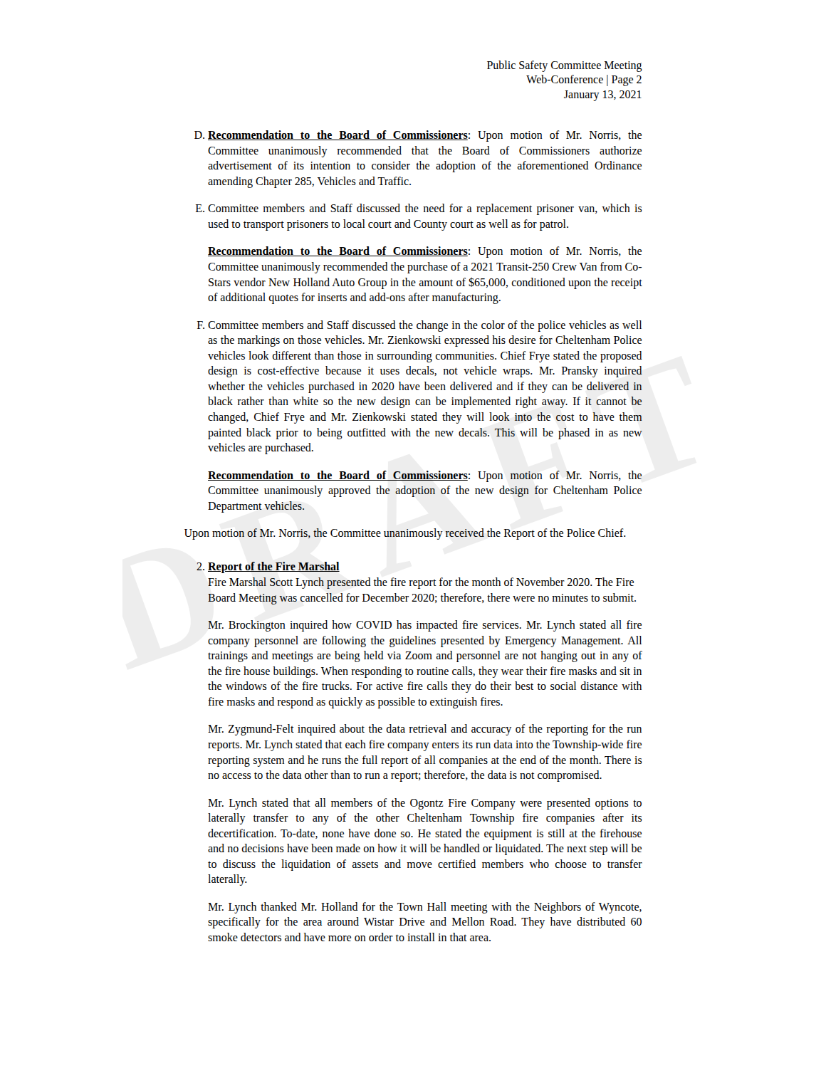DRAFT
Public Safety Committee Meeting
Web-Conference | Page 2
January 13, 2021
Recommendation to the Board of Commissioners: Upon motion of Mr. Norris, the Committee unanimously recommended that the Board of Commissioners authorize advertisement of its intention to consider the adoption of the aforementioned Ordinance amending Chapter 285, Vehicles and Traffic.
Committee members and Staff discussed the need for a replacement prisoner van, which is used to transport prisoners to local court and County court as well as for patrol.
Recommendation to the Board of Commissioners: Upon motion of Mr. Norris, the Committee unanimously recommended the purchase of a 2021 Transit-250 Crew Van from Co-Stars vendor New Holland Auto Group in the amount of $65,000, conditioned upon the receipt of additional quotes for inserts and add-ons after manufacturing.
Committee members and Staff discussed the change in the color of the police vehicles as well as the markings on those vehicles. Mr. Zienkowski expressed his desire for Cheltenham Police vehicles look different than those in surrounding communities. Chief Frye stated the proposed design is cost-effective because it uses decals, not vehicle wraps. Mr. Pransky inquired whether the vehicles purchased in 2020 have been delivered and if they can be delivered in black rather than white so the new design can be implemented right away. If it cannot be changed, Chief Frye and Mr. Zienkowski stated they will look into the cost to have them painted black prior to being outfitted with the new decals. This will be phased in as new vehicles are purchased.
Recommendation to the Board of Commissioners: Upon motion of Mr. Norris, the Committee unanimously approved the adoption of the new design for Cheltenham Police Department vehicles.
Upon motion of Mr. Norris, the Committee unanimously received the Report of the Police Chief.
Report of the Fire Marshal
Fire Marshal Scott Lynch presented the fire report for the month of November 2020. The Fire Board Meeting was cancelled for December 2020; therefore, there were no minutes to submit.
Mr. Brockington inquired how COVID has impacted fire services. Mr. Lynch stated all fire company personnel are following the guidelines presented by Emergency Management. All trainings and meetings are being held via Zoom and personnel are not hanging out in any of the fire house buildings. When responding to routine calls, they wear their fire masks and sit in the windows of the fire trucks. For active fire calls they do their best to social distance with fire masks and respond as quickly as possible to extinguish fires.
Mr. Zygmund-Felt inquired about the data retrieval and accuracy of the reporting for the run reports. Mr. Lynch stated that each fire company enters its run data into the Township-wide fire reporting system and he runs the full report of all companies at the end of the month. There is no access to the data other than to run a report; therefore, the data is not compromised.
Mr. Lynch stated that all members of the Ogontz Fire Company were presented options to laterally transfer to any of the other Cheltenham Township fire companies after its decertification. To-date, none have done so. He stated the equipment is still at the firehouse and no decisions have been made on how it will be handled or liquidated. The next step will be to discuss the liquidation of assets and move certified members who choose to transfer laterally.
Mr. Lynch thanked Mr. Holland for the Town Hall meeting with the Neighbors of Wyncote, specifically for the area around Wistar Drive and Mellon Road. They have distributed 60 smoke detectors and have more on order to install in that area.